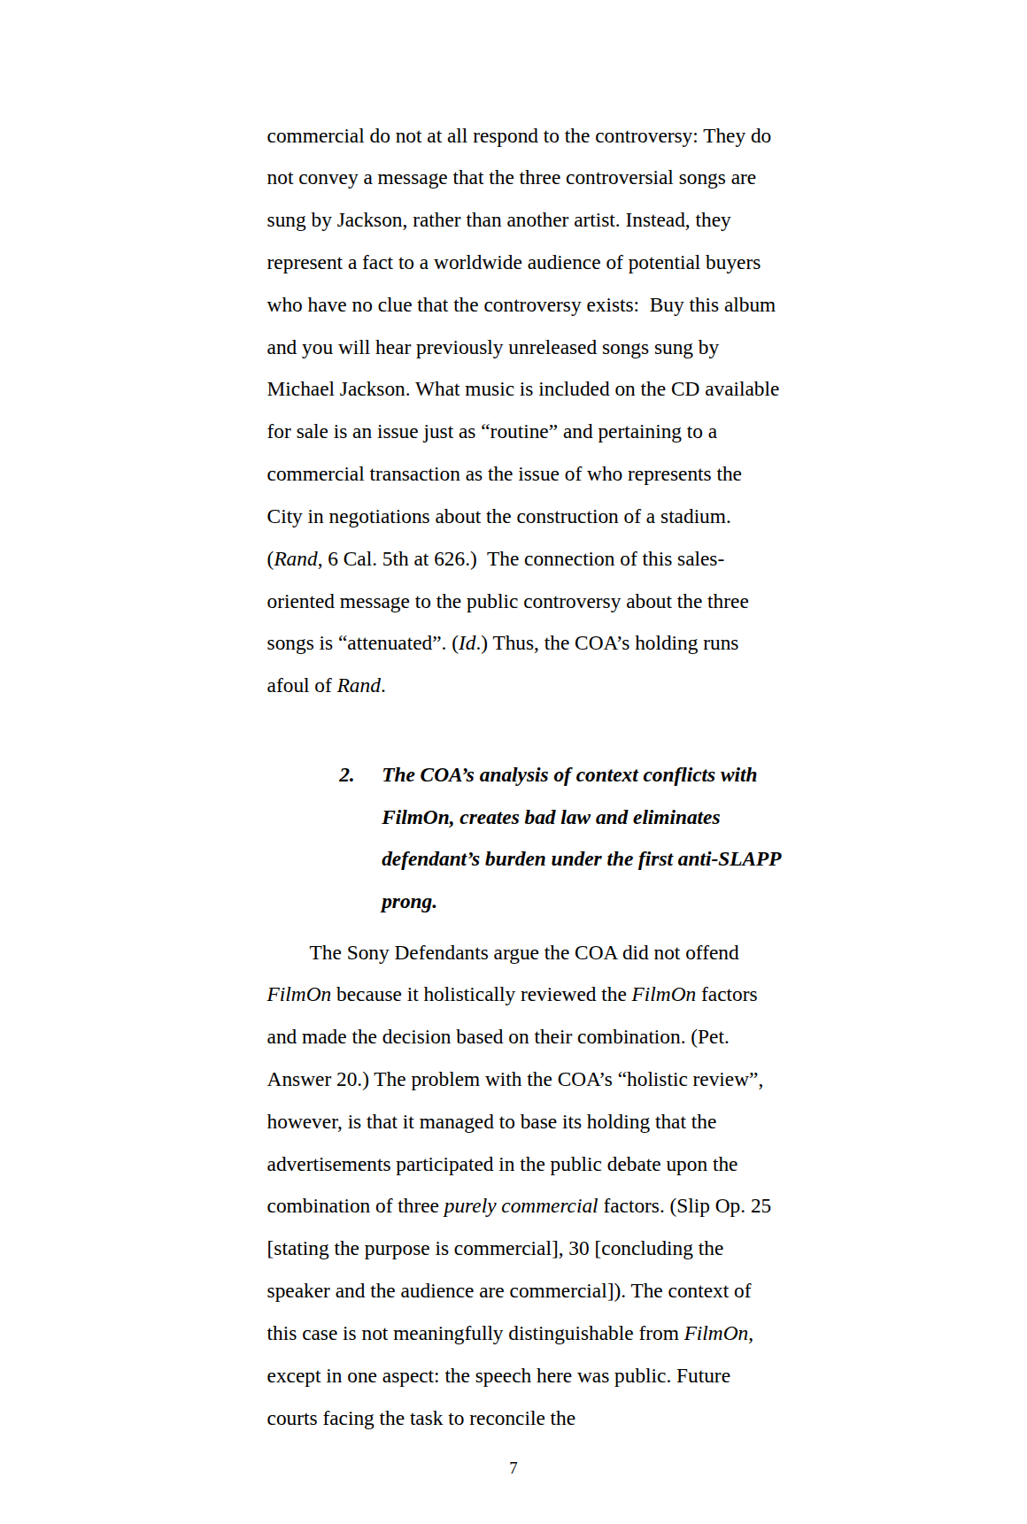commercial do not at all respond to the controversy: They do not convey a message that the three controversial songs are sung by Jackson, rather than another artist. Instead, they represent a fact to a worldwide audience of potential buyers who have no clue that the controversy exists: Buy this album and you will hear previously unreleased songs sung by Michael Jackson. What music is included on the CD available for sale is an issue just as “routine” and pertaining to a commercial transaction as the issue of who represents the City in negotiations about the construction of a stadium. (Rand, 6 Cal. 5th at 626.) The connection of this sales-oriented message to the public controversy about the three songs is “attenuated”. (Id.) Thus, the COA’s holding runs afoul of Rand.
2. The COA’s analysis of context conflicts with FilmOn, creates bad law and eliminates defendant’s burden under the first anti-SLAPP prong.
The Sony Defendants argue the COA did not offend FilmOn because it holistically reviewed the FilmOn factors and made the decision based on their combination. (Pet. Answer 20.) The problem with the COA’s “holistic review”, however, is that it managed to base its holding that the advertisements participated in the public debate upon the combination of three purely commercial factors. (Slip Op. 25 [stating the purpose is commercial], 30 [concluding the speaker and the audience are commercial]). The context of this case is not meaningfully distinguishable from FilmOn, except in one aspect: the speech here was public. Future courts facing the task to reconcile the
7